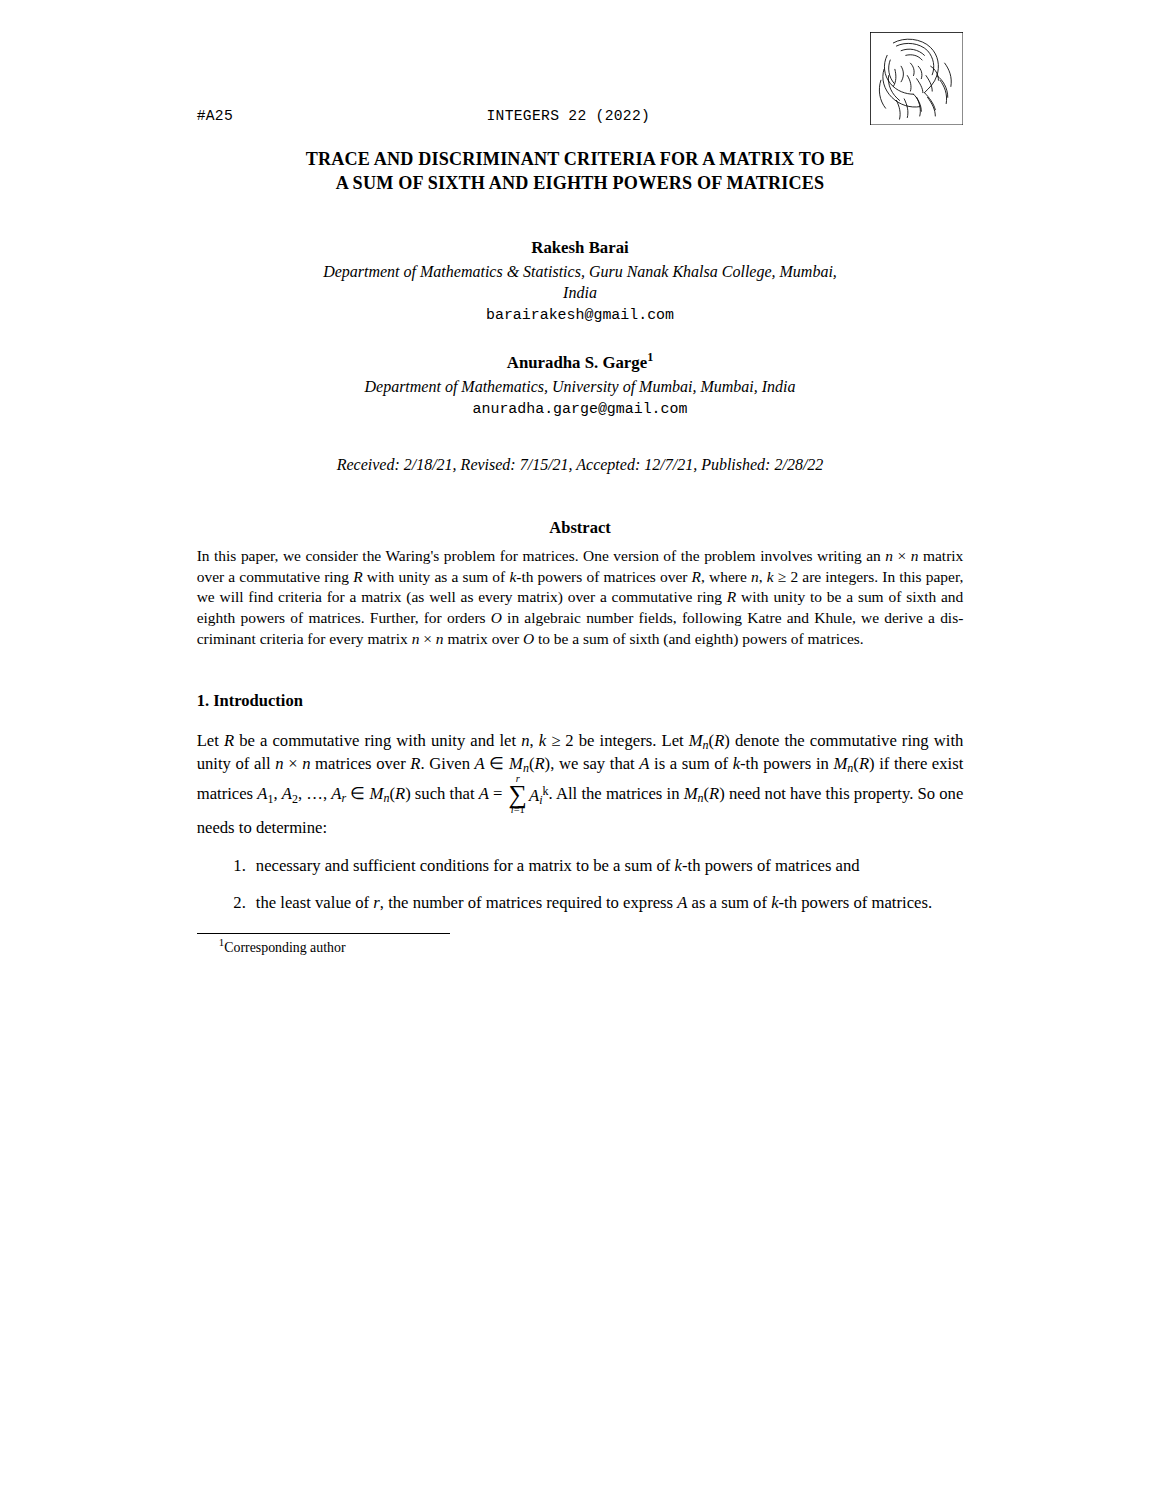#A25 INTEGERS 22 (2022)
Trace and Discriminant Criteria for a Matrix to be
a Sum of Sixth and Eighth Powers of Matrices
Rakesh Barai
Department of Mathematics & Statistics, Guru Nanak Khalsa College, Mumbai,
India
barairakesh@gmail.com
Anuradha S. Garge1
Department of Mathematics, University of Mumbai, Mumbai, India
anuradha.garge@gmail.com
Received: 2/18/21, Revised: 7/15/21, Accepted: 12/7/21, Published: 2/28/22
Abstract
In this paper, we consider the Waring's problem for matrices. One version of the problem involves writing an n × n matrix over a commutative ring R with unity as a sum of k-th powers of matrices over R, where n, k ≥ 2 are integers. In this paper, we will find criteria for a matrix (as well as every matrix) over a commutative ring R with unity to be a sum of sixth and eighth powers of matrices. Further, for orders O in algebraic number fields, following Katre and Khule, we derive a discriminant criteria for every matrix n × n matrix over O to be a sum of sixth (and eighth) powers of matrices.
1. Introduction
Let R be a commutative ring with unity and let n, k ≥ 2 be integers. Let Mn(R) denote the commutative ring with unity of all n × n matrices over R. Given A ∈ Mn(R), we say that A is a sum of k-th powers in Mn(R) if there exist matrices A 1, A 2, …, Ar ∈ Mn(R) such that A = r∑i=1 Aik. All the matrices in Mn(R) need not have this property. So one needs to determine:
necessary and sufficient conditions for a matrix to be a sum of k-th powers of matrices and
the least value of r, the number of matrices required to express A as a sum of k-th powers of matrices.
1Corresponding author